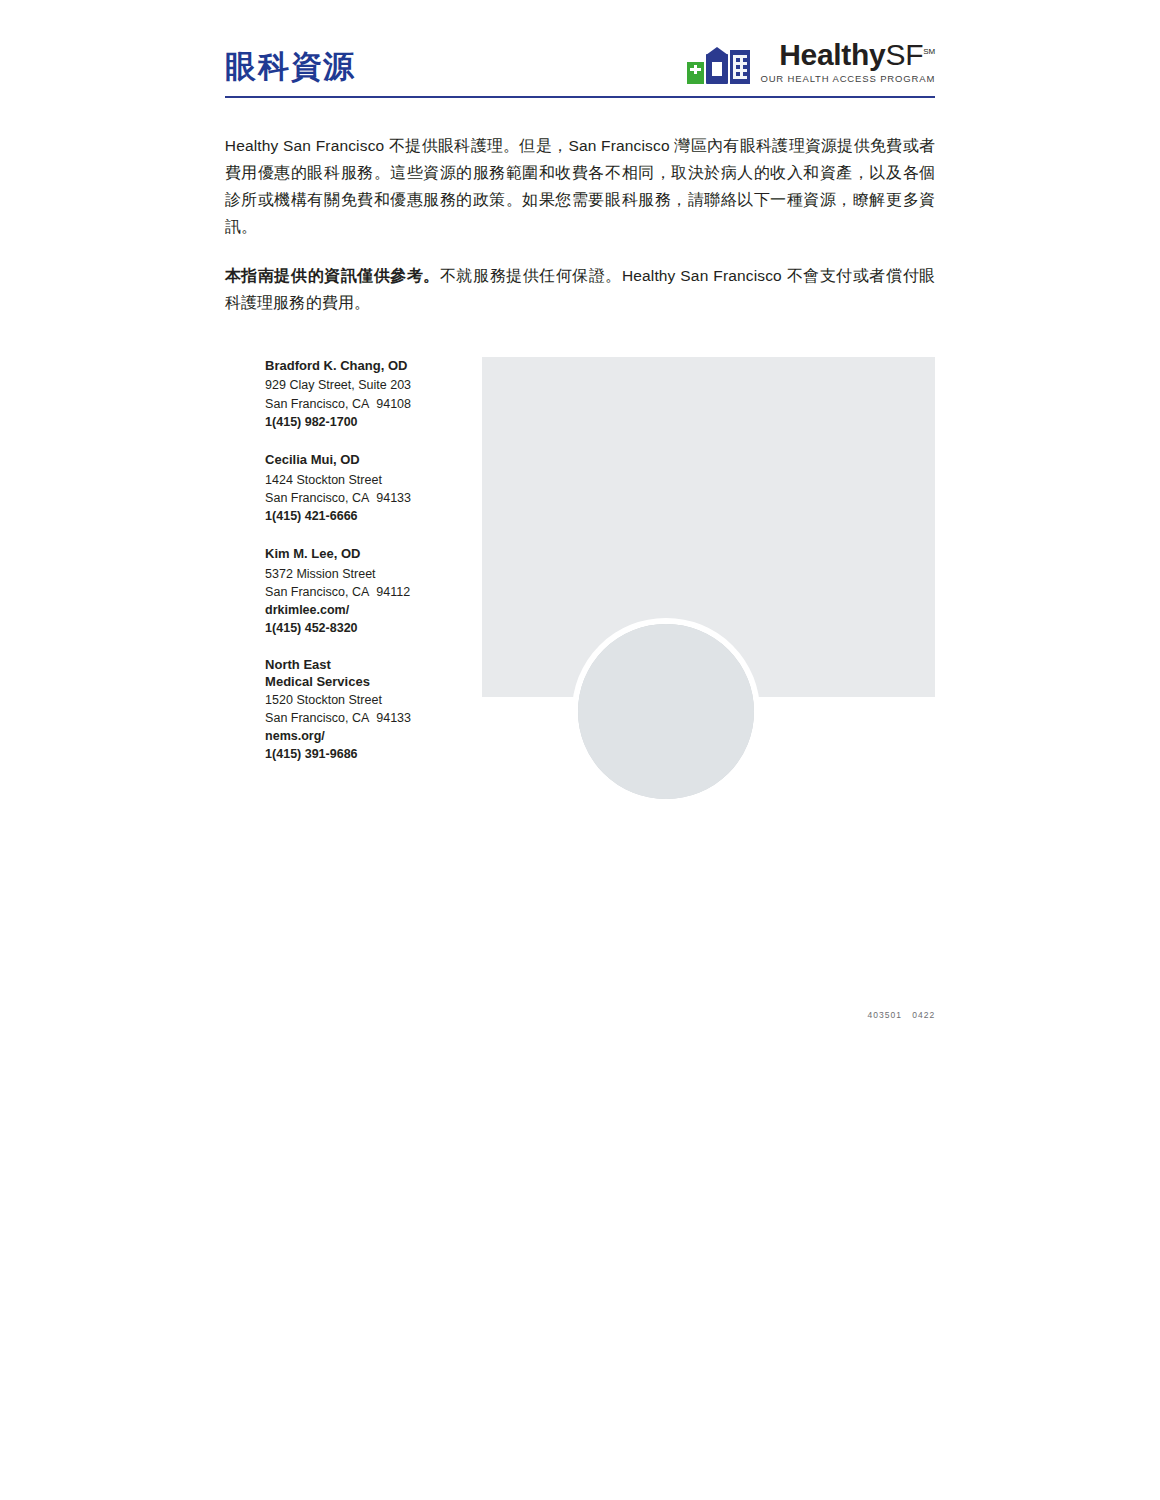眼科資源
Healthy SFSM
Our Health Access Program
Healthy San Francisco 不提供眼科護理。但是，San Francisco 灣區內有眼科護理資源提供免費或者費用優惠的眼科服務。這些資源的服務範圍和收費各不相同，取決於病人的收入和資產，以及各個診所或機構有關免費和優惠服務的政策。如果您需要眼科服務，請聯絡以下一種資源，瞭解更多資訊。
本指南提供的資訊僅供參考。不就服務提供任何保證。Healthy San Francisco 不會支付或者償付眼科護理服務的費用。
Bradford K. Chang, OD
929 Clay Street, Suite 203
San Francisco, CA 94108
1(415) 982-1700
Cecilia Mui, OD
1424 Stockton Street
San Francisco, CA 94133
1(415) 421-6666
Kim M. Lee, OD
5372 Mission Street
San Francisco, CA 94112
drkimlee.com/
1(415) 452-8320
North East
Medical Services
1520 Stockton Street
San Francisco, CA 94133
nems.org/
1(415) 391-9686
403501 0422